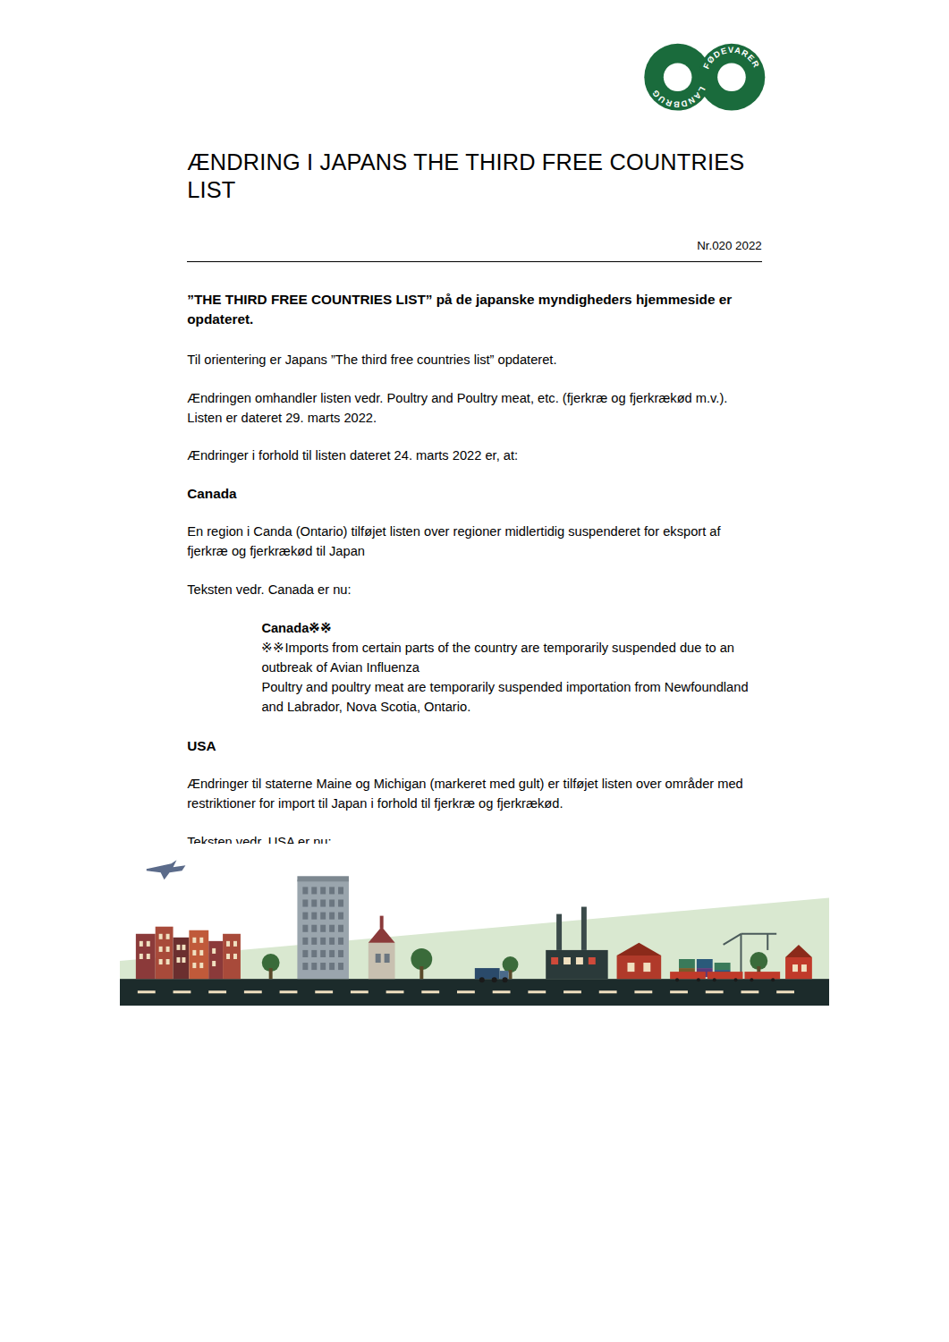LANDBRUG FØDEVARER
ÆNDRING I JAPANS THE THIRD FREE COUNTRIES LIST
Nr.020 2022
”THE THIRD FREE COUNTRIES LIST” på de japanske myndigheders hjemmeside er opdateret.
Til orientering er Japans ”The third free countries list” opdateret.
Ændringen omhandler listen vedr. Poultry and Poultry meat, etc. (fjerkræ og fjerkrækød m.v.). Listen er dateret 29. marts 2022.
Ændringer i forhold til listen dateret 24. marts 2022 er, at:
Canada
En region i Canda (Ontario) tilføjet listen over regioner midlertidig suspenderet for eksport af fjerkræ og fjerkrækød til Japan
Teksten vedr. Canada er nu:
Canada※※
※※Imports from certain parts of the country are temporarily suspended due to an outbreak of Avian Influenza
Poultry and poultry meat are temporarily suspended importation from Newfoundland and Labrador, Nova Scotia, Ontario.
USA
Ændringer til staterne Maine og Michigan (markeret med gult) er tilføjet listen over områder med restriktioner for import til Japan i forhold til fjerkræ og fjerkrækød.
Teksten vedr. USA er nu:
U.S.A. (continental part of America, the Hawaiian Islands and Guam only) ※※
※※Imports from certain parts of the country are temporarily suspended due to an outbreak of Avian Influenza
Poultry from the whole area of the state of California, Minnesota, Pennsylvania, Indiana, Kentucky, Maine, New York, Delaware, Michigan, Connecticut,